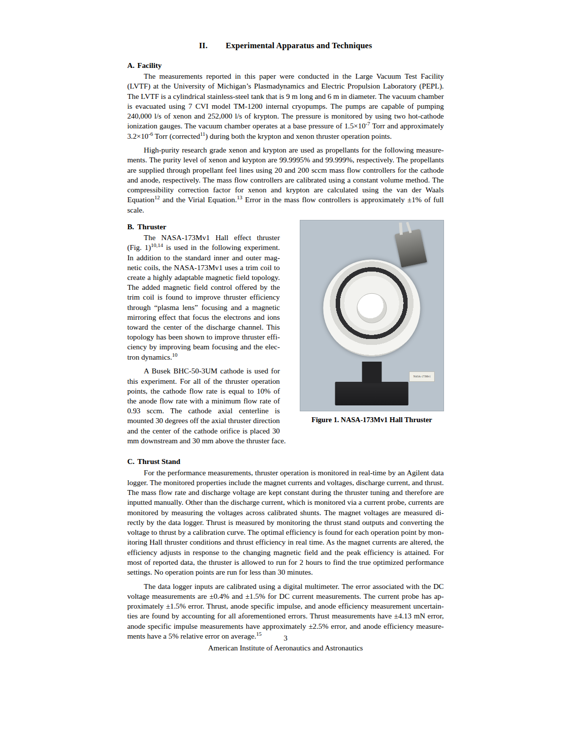II. Experimental Apparatus and Techniques
A. Facility
The measurements reported in this paper were conducted in the Large Vacuum Test Facility (LVTF) at the University of Michigan’s Plasmadynamics and Electric Propulsion Laboratory (PEPL). The LVTF is a cylindrical stainless-steel tank that is 9 m long and 6 m in diameter. The vacuum chamber is evacuated using 7 CVI model TM-1200 internal cryopumps. The pumps are capable of pumping 240,000 l/s of xenon and 252,000 l/s of krypton. The pressure is monitored by using two hot-cathode ionization gauges. The vacuum chamber operates at a base pressure of 1.5×10-7 Torr and approximately 3.2×10-6 Torr (corrected11) during both the krypton and xenon thruster operation points.
High-purity research grade xenon and krypton are used as propellants for the following measurements. The purity level of xenon and krypton are 99.9995% and 99.999%, respectively. The propellants are supplied through propellant feel lines using 20 and 200 sccm mass flow controllers for the cathode and anode, respectively. The mass flow controllers are calibrated using a constant volume method. The compressibility correction factor for xenon and krypton are calculated using the van der Waals Equation12 and the Virial Equation.13 Error in the mass flow controllers is approximately ±1% of full scale.
NASA-173Mv1
Figure 1. NASA-173Mv1 Hall Thruster
B. Thruster
The NASA-173Mv1 Hall effect thruster (Fig. 1)10,14 is used in the following experiment. In addition to the standard inner and outer magnetic coils, the NASA-173Mv1 uses a trim coil to create a highly adaptable magnetic field topology. The added magnetic field control offered by the trim coil is found to improve thruster efficiency through “plasma lens” focusing and a magnetic mirroring effect that focus the electrons and ions toward the center of the discharge channel. This topology has been shown to improve thruster efficiency by improving beam focusing and the electron dynamics.10
A Busek BHC-50-3UM cathode is used for this experiment. For all of the thruster operation points, the cathode flow rate is equal to 10% of the anode flow rate with a minimum flow rate of 0.93 sccm. The cathode axial centerline is mounted 30 degrees off the axial thruster direction and the center of the cathode orifice is placed 30 mm downstream and 30 mm above the thruster face.
C. Thrust Stand
For the performance measurements, thruster operation is monitored in real-time by an Agilent data logger. The monitored properties include the magnet currents and voltages, discharge current, and thrust. The mass flow rate and discharge voltage are kept constant during the thruster tuning and therefore are inputted manually. Other than the discharge current, which is monitored via a current probe, currents are monitored by measuring the voltages across calibrated shunts. The magnet voltages are measured directly by the data logger. Thrust is measured by monitoring the thrust stand outputs and converting the voltage to thrust by a calibration curve. The optimal efficiency is found for each operation point by monitoring Hall thruster conditions and thrust efficiency in real time. As the magnet currents are altered, the efficiency adjusts in response to the changing magnetic field and the peak efficiency is attained. For most of reported data, the thruster is allowed to run for 2 hours to find the true optimized performance settings. No operation points are run for less than 30 minutes.
The data logger inputs are calibrated using a digital multimeter. The error associated with the DC voltage measurements are ±0.4% and ±1.5% for DC current measurements. The current probe has approximately ±1.5% error. Thrust, anode specific impulse, and anode efficiency measurement uncertainties are found by accounting for all aforementioned errors. Thrust measurements have ±4.13 mN error, anode specific impulse measurements have approximately ±2.5% error, and anode efficiency measurements have a 5% relative error on average.15
3 American Institute of Aeronautics and Astronautics